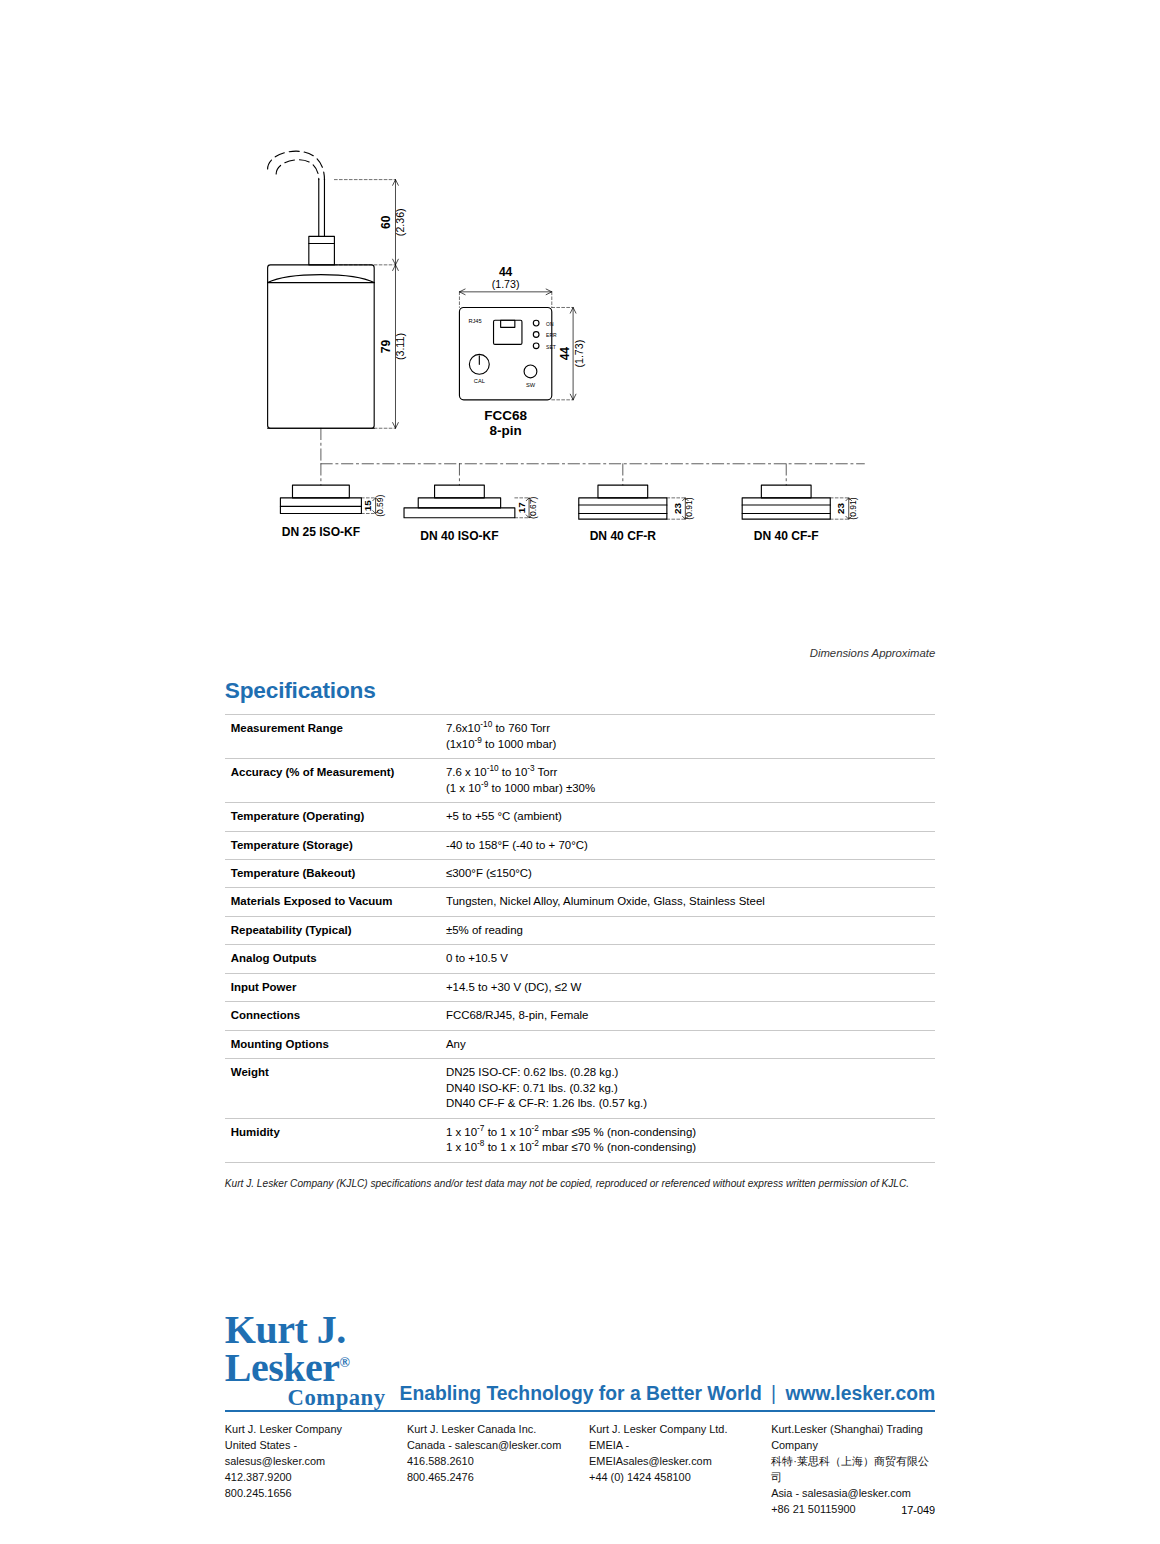60 (2.36) 79 (3.11) 44 (1.73) 44 (1.73) FCC68 8-pin RJ45 ON ERR SET CAL SW DN 25 ISO-KF DN 40 ISO-KF DN 40 CF-R DN 40 CF-F 15 (0.59) 17 (0.67) 23 (0.91) 23 (0.91)
Dimensions Approximate
Specifications
| Measurement Range | 7.6x10 -10 to 760 Torr (1x10 -9 to 1000 mbar) |
| Accuracy (% of Measurement) | 7.6 x 10 -10 to 10 -3 Torr (1 x 10 -9 to 1000 mbar) ±30% |
| Temperature (Operating) | +5 to +55 °C (ambient) |
| Temperature (Storage) | -40 to 158°F (-40 to + 70°C) |
| Temperature (Bakeout) | ≤300°F (≤150°C) |
| Materials Exposed to Vacuum | Tungsten, Nickel Alloy, Aluminum Oxide, Glass, Stainless Steel |
| Repeatability (Typical) | ±5% of reading |
| Analog Outputs | 0 to +10.5 V |
| Input Power | +14.5 to +30 V (DC), ≤2 W |
| Connections | FCC68/RJ45, 8-pin, Female |
| Mounting Options | Any |
| Weight | DN25 ISO-CF: 0.62 lbs. (0.28 kg.) DN40 ISO-KF: 0.71 lbs. (0.32 kg.) DN40 CF-F & CF-R: 1.26 lbs. (0.57 kg.) |
| Humidity | 1 x 10 -7 to 1 x 10 -2 mbar ≤95 % (non-condensing) 1 x 10 -8 to 1 x 10 -2 mbar ≤70 % (non-condensing) |
Kurt J. Lesker Company (KJLC) specifications and/or test data may not be copied, reproduced or referenced without express written permission of KJLC.
Kurt J. Lesker® Company
Enabling Technology for a Better World | www.lesker.com
Kurt J. Lesker Company
United States - salesus@lesker.com
412.387.9200
800.245.1656
Kurt J. Lesker Canada Inc.
Canada - salescan@lesker.com
416.588.2610
800.465.2476
Kurt J. Lesker Company Ltd.
EMEIA - EMEIAsales@lesker.com
+44 (0) 1424 458100
Kurt.Lesker (Shanghai) Trading Company
科特·莱思科（上海）商贸有限公司
Asia - salesasia@lesker.com
+86 21 50115900
17-049